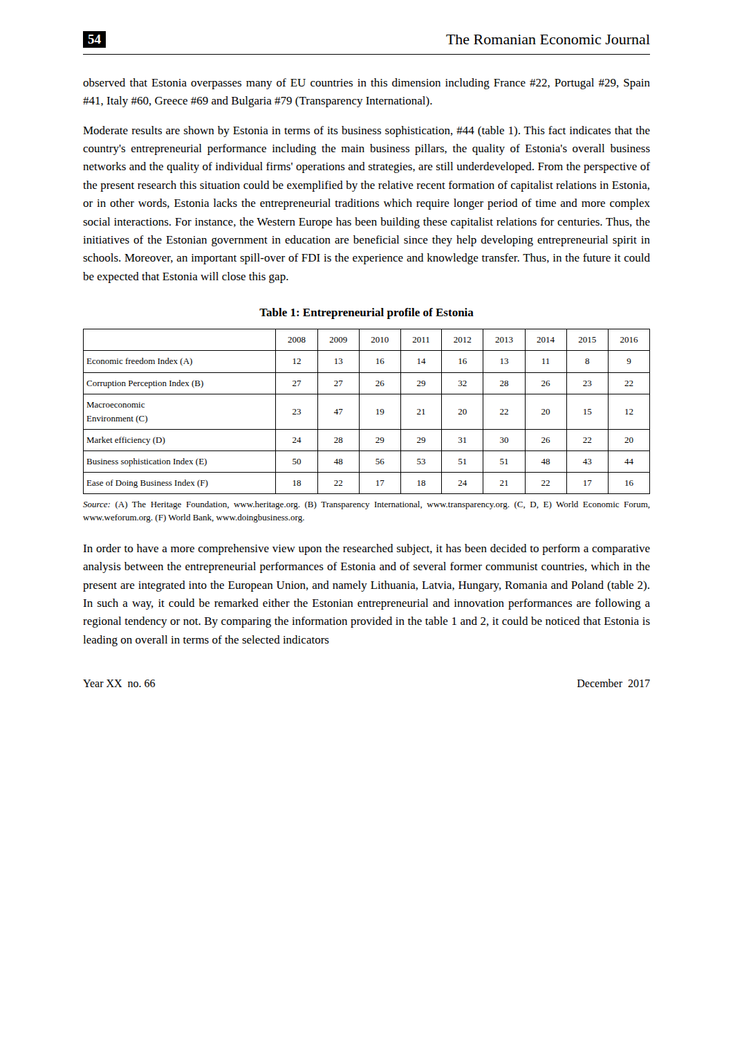54 The Romanian Economic Journal
observed that Estonia overpasses many of EU countries in this dimension including France #22, Portugal #29, Spain #41, Italy #60, Greece #69 and Bulgaria #79 (Transparency International).
Moderate results are shown by Estonia in terms of its business sophistication, #44 (table 1). This fact indicates that the country's entrepreneurial performance including the main business pillars, the quality of Estonia's overall business networks and the quality of individual firms' operations and strategies, are still underdeveloped. From the perspective of the present research this situation could be exemplified by the relative recent formation of capitalist relations in Estonia, or in other words, Estonia lacks the entrepreneurial traditions which require longer period of time and more complex social interactions. For instance, the Western Europe has been building these capitalist relations for centuries. Thus, the initiatives of the Estonian government in education are beneficial since they help developing entrepreneurial spirit in schools. Moreover, an important spill-over of FDI is the experience and knowledge transfer. Thus, in the future it could be expected that Estonia will close this gap.
Table 1: Entrepreneurial profile of Estonia
| | 2008 | 2009 | 2010 | 2011 | 2012 | 2013 | 2014 | 2015 | 2016 |
| --- | --- | --- | --- | --- | --- | --- | --- | --- | --- |
| Economic freedom Index (A) | 12 | 13 | 16 | 14 | 16 | 13 | 11 | 8 | 9 |
| Corruption Perception Index (B) | 27 | 27 | 26 | 29 | 32 | 28 | 26 | 23 | 22 |
| Macroeconomic Environment (C) | 23 | 47 | 19 | 21 | 20 | 22 | 20 | 15 | 12 |
| Market efficiency (D) | 24 | 28 | 29 | 29 | 31 | 30 | 26 | 22 | 20 |
| Business sophistication Index (E) | 50 | 48 | 56 | 53 | 51 | 51 | 48 | 43 | 44 |
| Ease of Doing Business Index (F) | 18 | 22 | 17 | 18 | 24 | 21 | 22 | 17 | 16 |
Source: (A) The Heritage Foundation, www.heritage.org. (B) Transparency International, www.transparency.org. (C, D, E) World Economic Forum, www.weforum.org. (F) World Bank, www.doingbusiness.org.
In order to have a more comprehensive view upon the researched subject, it has been decided to perform a comparative analysis between the entrepreneurial performances of Estonia and of several former communist countries, which in the present are integrated into the European Union, and namely Lithuania, Latvia, Hungary, Romania and Poland (table 2). In such a way, it could be remarked either the Estonian entrepreneurial and innovation performances are following a regional tendency or not. By comparing the information provided in the table 1 and 2, it could be noticed that Estonia is leading on overall in terms of the selected indicators
Year XX no. 66 December 2017